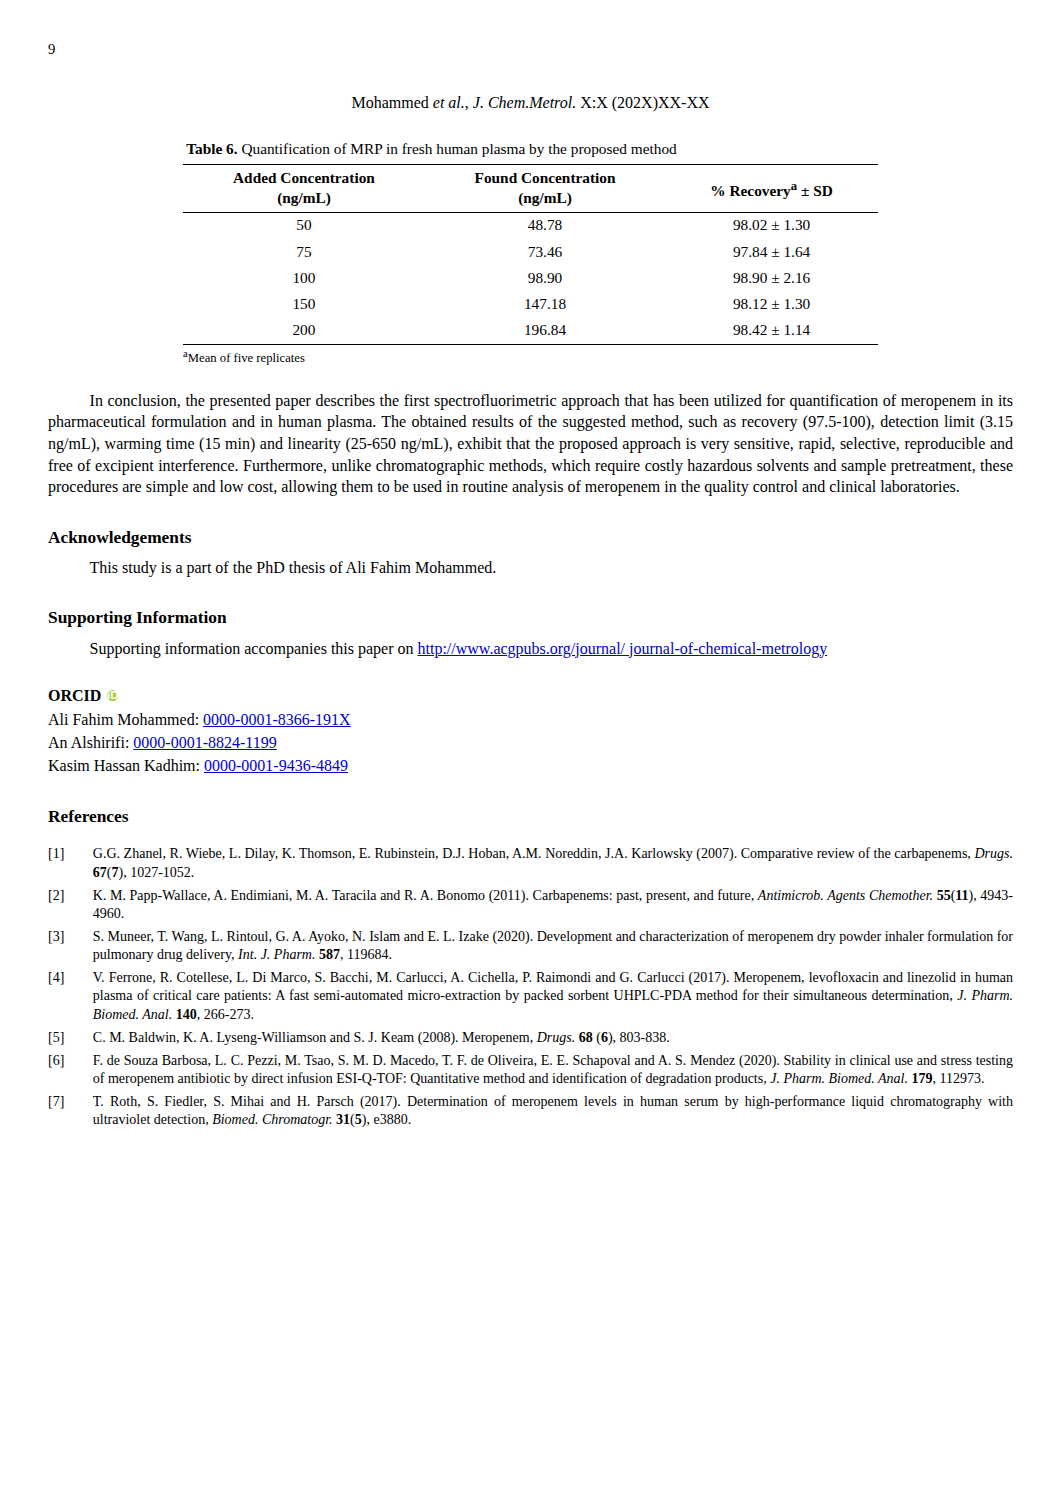9
Mohammed et al., J. Chem.Metrol. X:X (202X)XX-XX
Table 6. Quantification of MRP in fresh human plasma by the proposed method
| Added Concentration | Found Concentration | % Recovery a ± SD |
| --- | --- | --- |
| (ng/mL) | (ng/mL) |
| 50 | 48.78 | 98.02 ± 1.30 |
| 75 | 73.46 | 97.84 ± 1.64 |
| 100 | 98.90 | 98.90 ± 2.16 |
| 150 | 147.18 | 98.12 ± 1.30 |
| 200 | 196.84 | 98.42 ± 1.14 |
aMean of five replicates
In conclusion, the presented paper describes the first spectrofluorimetric approach that has been utilized for quantification of meropenem in its pharmaceutical formulation and in human plasma. The obtained results of the suggested method, such as recovery (97.5-100), detection limit (3.15 ng/mL), warming time (15 min) and linearity (25-650 ng/mL), exhibit that the proposed approach is very sensitive, rapid, selective, reproducible and free of excipient interference. Furthermore, unlike chromatographic methods, which require costly hazardous solvents and sample pretreatment, these procedures are simple and low cost, allowing them to be used in routine analysis of meropenem in the quality control and clinical laboratories.
Acknowledgements
This study is a part of the PhD thesis of Ali Fahim Mohammed.
Supporting Information
Supporting information accompanies this paper on http://www.acgpubs.org/journal/ journal-of-chemical-metrology
ORCID iD
Ali Fahim Mohammed: 0000-0001-8366-191X
An Alshirifi: 0000-0001-8824-1199
Kasim Hassan Kadhim: 0000-0001-9436-4849
References
[1] G.G. Zhanel, R. Wiebe, L. Dilay, K. Thomson, E. Rubinstein, D.J. Hoban, A.M. Noreddin, J.A. Karlowsky (2007). Comparative review of the carbapenems, Drugs. 67(7), 1027-1052.
[2] K. M. Papp-Wallace, A. Endimiani, M. A. Taracila and R. A. Bonomo (2011). Carbapenems: past, present, and future, Antimicrob. Agents Chemother. 55(11), 4943-4960.
[3] S. Muneer, T. Wang, L. Rintoul, G. A. Ayoko, N. Islam and E. L. Izake (2020). Development and characterization of meropenem dry powder inhaler formulation for pulmonary drug delivery, Int. J. Pharm. 587, 119684.
[4] V. Ferrone, R. Cotellese, L. Di Marco, S. Bacchi, M. Carlucci, A. Cichella, P. Raimondi and G. Carlucci (2017). Meropenem, levofloxacin and linezolid in human plasma of critical care patients: A fast semi-automated micro-extraction by packed sorbent UHPLC-PDA method for their simultaneous determination, J. Pharm. Biomed. Anal. 140, 266-273.
[5] C. M. Baldwin, K. A. Lyseng-Williamson and S. J. Keam (2008). Meropenem, Drugs. 68 (6), 803-838.
[6] F. de Souza Barbosa, L. C. Pezzi, M. Tsao, S. M. D. Macedo, T. F. de Oliveira, E. E. Schapoval and A. S. Mendez (2020). Stability in clinical use and stress testing of meropenem antibiotic by direct infusion ESI-Q-TOF: Quantitative method and identification of degradation products, J. Pharm. Biomed. Anal. 179, 112973.
[7] T. Roth, S. Fiedler, S. Mihai and H. Parsch (2017). Determination of meropenem levels in human serum by high‐performance liquid chromatography with ultraviolet detection, Biomed. Chromatogr. 31(5), e3880.